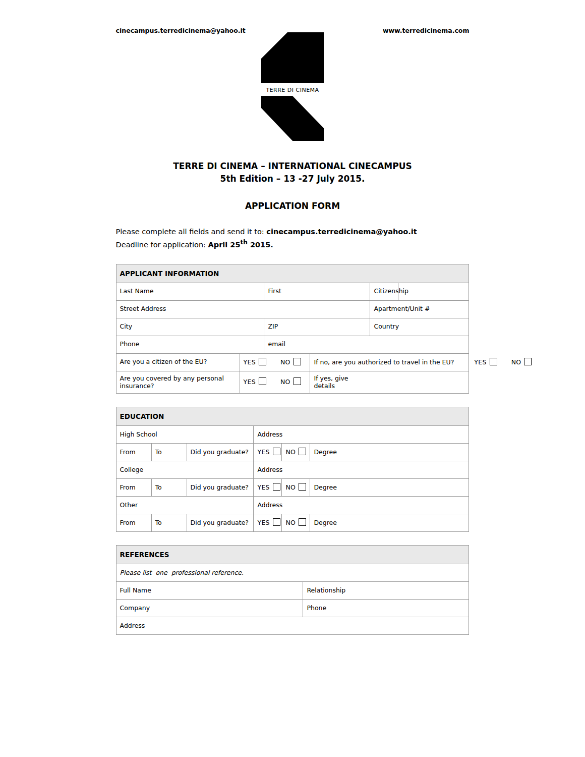cinecampus.terredicinema@yahoo.it
www.terredicinema.com
TERRE DI CINEMA
TERRE DI CINEMA – INTERNATIONAL CINECAMPUS
5th Edition – 13 -27 July 2015.
APPLICATION FORM
Please complete all fields and send it to: cinecampus.terredicinema@yahoo.it
Deadline for application: April 25th 2015.
| APPLICANT INFORMATION |
| --- |
| Last Name | First | Citizenship | |
| Street Address | Apartment/Unit # |
| City | ZIP | Country |
| Phone | email |
| Are you a citizen of the EU? | YES NO | If no, are you authorized to travel in the EU? YES NO |
| Are you covered by any personal insurance? | YES NO | If yes, give details |
| EDUCATION |
| --- |
| High School | Address |
| From | To | Did you graduate? | YES | NO | Degree |
| College | Address |
| From | To | Did you graduate? | YES | NO | Degree |
| Other | Address |
| From | To | Did you graduate? | YES | NO | Degree |
| REFERENCES |
| --- |
| Please list one professional reference. |
| Full Name | Relationship |
| Company | Phone |
| Address |